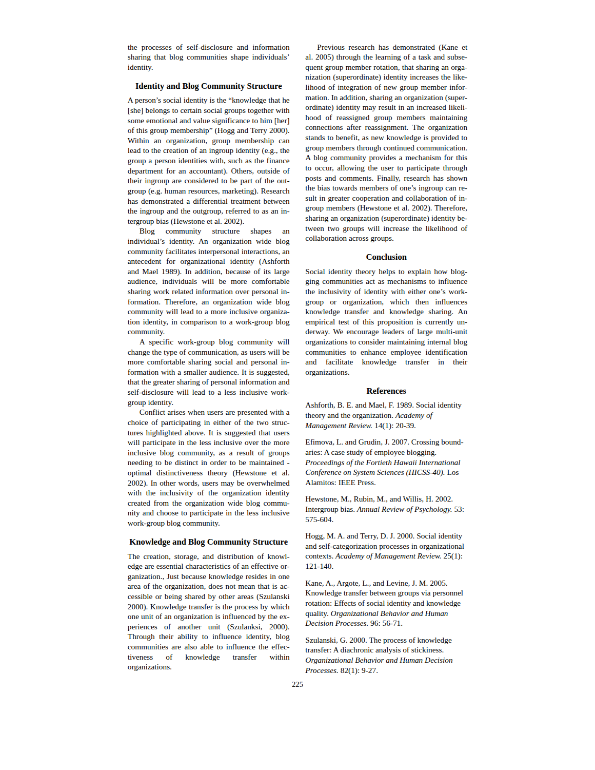the processes of self-disclosure and information sharing that blog communities shape individuals’ identity.
Identity and Blog Community Structure
A person’s social identity is the “knowledge that he [she] belongs to certain social groups together with some emotional and value significance to him [her] of this group membership” (Hogg and Terry 2000). Within an organization, group membership can lead to the creation of an ingroup identity (e.g., the group a person identities with, such as the finance department for an accountant). Others, outside of their ingroup are considered to be part of the outgroup (e.g. human resources, marketing). Research has demonstrated a differential treatment between the ingroup and the outgroup, referred to as an intergroup bias (Hewstone et al. 2002).
Blog community structure shapes an individual’s identity. An organization wide blog community facilitates interpersonal interactions, an antecedent for organizational identity (Ashforth and Mael 1989). In addition, because of its large audience, individuals will be more comfortable sharing work related information over personal information. Therefore, an organization wide blog community will lead to a more inclusive organization identity, in comparison to a work-group blog community.
A specific work-group blog community will change the type of communication, as users will be more comfortable sharing social and personal information with a smaller audience. It is suggested, that the greater sharing of personal information and self-disclosure will lead to a less inclusive work-group identity.
Conflict arises when users are presented with a choice of participating in either of the two structures highlighted above. It is suggested that users will participate in the less inclusive over the more inclusive blog community, as a result of groups needing to be distinct in order to be maintained - optimal distinctiveness theory (Hewstone et al. 2002). In other words, users may be overwhelmed with the inclusivity of the organization identity created from the organization wide blog community and choose to participate in the less inclusive work-group blog community.
Knowledge and Blog Community Structure
The creation, storage, and distribution of knowledge are essential characteristics of an effective organization., Just because knowledge resides in one area of the organization, does not mean that is accessible or being shared by other areas (Szulanski 2000). Knowledge transfer is the process by which one unit of an organization is influenced by the experiences of another unit (Szulanksi, 2000). Through their ability to influence identity, blog communities are also able to influence the effectiveness of knowledge transfer within organizations.
Previous research has demonstrated (Kane et al. 2005) through the learning of a task and subsequent group member rotation, that sharing an organization (superordinate) identity increases the likelihood of integration of new group member information. In addition, sharing an organization (superordinate) identity may result in an increased likelihood of reassigned group members maintaining connections after reassignment. The organization stands to benefit, as new knowledge is provided to group members through continued communication. A blog community provides a mechanism for this to occur, allowing the user to participate through posts and comments. Finally, research has shown the bias towards members of one’s ingroup can result in greater cooperation and collaboration of ingroup members (Hewstone et al. 2002). Therefore, sharing an organization (superordinate) identity between two groups will increase the likelihood of collaboration across groups.
Conclusion
Social identity theory helps to explain how blogging communities act as mechanisms to influence the inclusivity of identity with either one’s work-group or organization, which then influences knowledge transfer and knowledge sharing. An empirical test of this proposition is currently underway. We encourage leaders of large multi-unit organizations to consider maintaining internal blog communities to enhance employee identification and facilitate knowledge transfer in their organizations.
References
Ashforth, B. E. and Mael, F. 1989. Social identity theory and the organization. Academy of Management Review. 14(1): 20-39.
Efimova, L. and Grudin, J. 2007. Crossing boundaries: A case study of employee blogging. Proceedings of the Fortieth Hawaii International Conference on System Sciences (HICSS-40). Los Alamitos: IEEE Press.
Hewstone, M., Rubin, M., and Willis, H. 2002. Intergroup bias. Annual Review of Psychology. 53: 575-604.
Hogg, M. A. and Terry, D. J. 2000. Social identity and self-categorization processes in organizational contexts. Academy of Management Review. 25(1): 121-140.
Kane, A., Argote, L., and Levine, J. M. 2005. Knowledge transfer between groups via personnel rotation: Effects of social identity and knowledge quality. Organizational Behavior and Human Decision Processes. 96: 56-71.
Szulanski, G. 2000. The process of knowledge transfer: A diachronic analysis of stickiness. Organizational Behavior and Human Decision Processes. 82(1): 9-27.
225